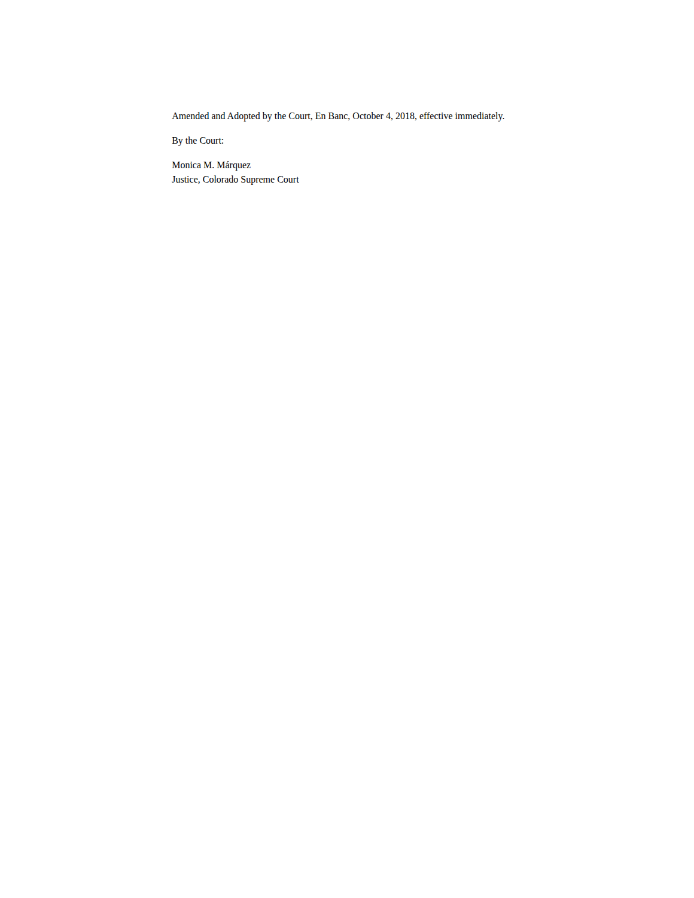Amended and Adopted by the Court, En Banc, October 4, 2018, effective immediately.
By the Court:
Monica M. Márquez
Justice, Colorado Supreme Court